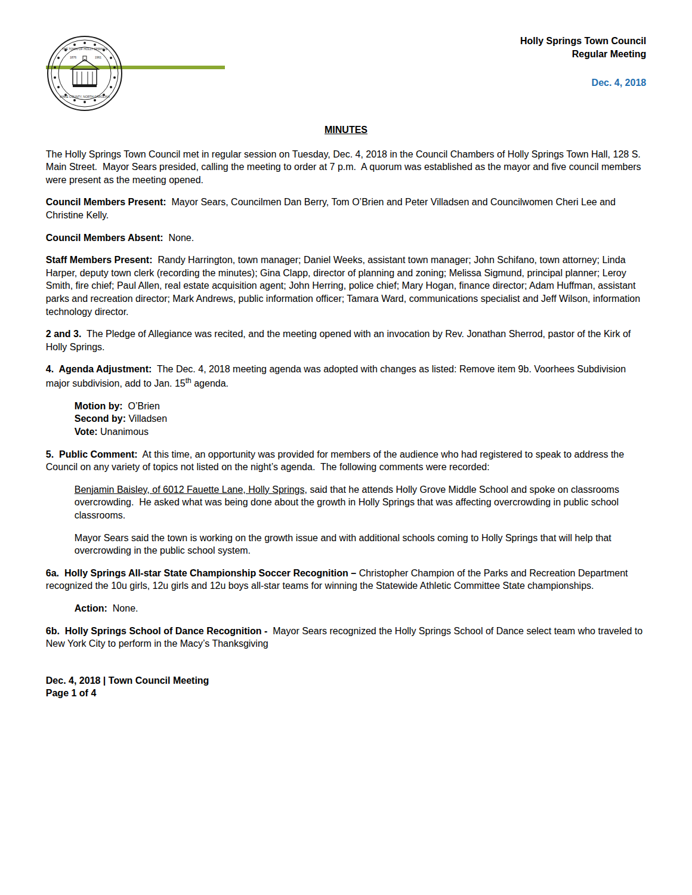THE TOWN OF HOLLY SPRINGS WAKE COUNTY, NORTH CAROLINA 1876 1961
Holly Springs Town Council
Regular Meeting
Dec. 4, 2018
MINUTES
The Holly Springs Town Council met in regular session on Tuesday, Dec. 4, 2018 in the Council Chambers of Holly Springs Town Hall, 128 S. Main Street. Mayor Sears presided, calling the meeting to order at 7 p.m. A quorum was established as the mayor and five council members were present as the meeting opened.
Council Members Present: Mayor Sears, Councilmen Dan Berry, Tom O’Brien and Peter Villadsen and Councilwomen Cheri Lee and Christine Kelly.
Council Members Absent: None.
Staff Members Present: Randy Harrington, town manager; Daniel Weeks, assistant town manager; John Schifano, town attorney; Linda Harper, deputy town clerk (recording the minutes); Gina Clapp, director of planning and zoning; Melissa Sigmund, principal planner; Leroy Smith, fire chief; Paul Allen, real estate acquisition agent; John Herring, police chief; Mary Hogan, finance director; Adam Huffman, assistant parks and recreation director; Mark Andrews, public information officer; Tamara Ward, communications specialist and Jeff Wilson, information technology director.
2 and 3. The Pledge of Allegiance was recited, and the meeting opened with an invocation by Rev. Jonathan Sherrod, pastor of the Kirk of Holly Springs.
4. Agenda Adjustment: The Dec. 4, 2018 meeting agenda was adopted with changes as listed: Remove item 9b. Voorhees Subdivision major subdivision, add to Jan. 15th agenda.
Motion by: O’Brien
Second by: Villadsen
Vote: Unanimous
5. Public Comment: At this time, an opportunity was provided for members of the audience who had registered to speak to address the Council on any variety of topics not listed on the night’s agenda. The following comments were recorded:
Benjamin Baisley, of 6012 Fauette Lane, Holly Springs, said that he attends Holly Grove Middle School and spoke on classrooms overcrowding. He asked what was being done about the growth in Holly Springs that was affecting overcrowding in public school classrooms.
Mayor Sears said the town is working on the growth issue and with additional schools coming to Holly Springs that will help that overcrowding in the public school system.
6a. Holly Springs All-star State Championship Soccer Recognition – Christopher Champion of the Parks and Recreation Department recognized the 10u girls, 12u girls and 12u boys all-star teams for winning the Statewide Athletic Committee State championships.
Action: None.
6b. Holly Springs School of Dance Recognition - Mayor Sears recognized the Holly Springs School of Dance select team who traveled to New York City to perform in the Macy’s Thanksgiving
Dec. 4, 2018 | Town Council Meeting
Page 1 of 4